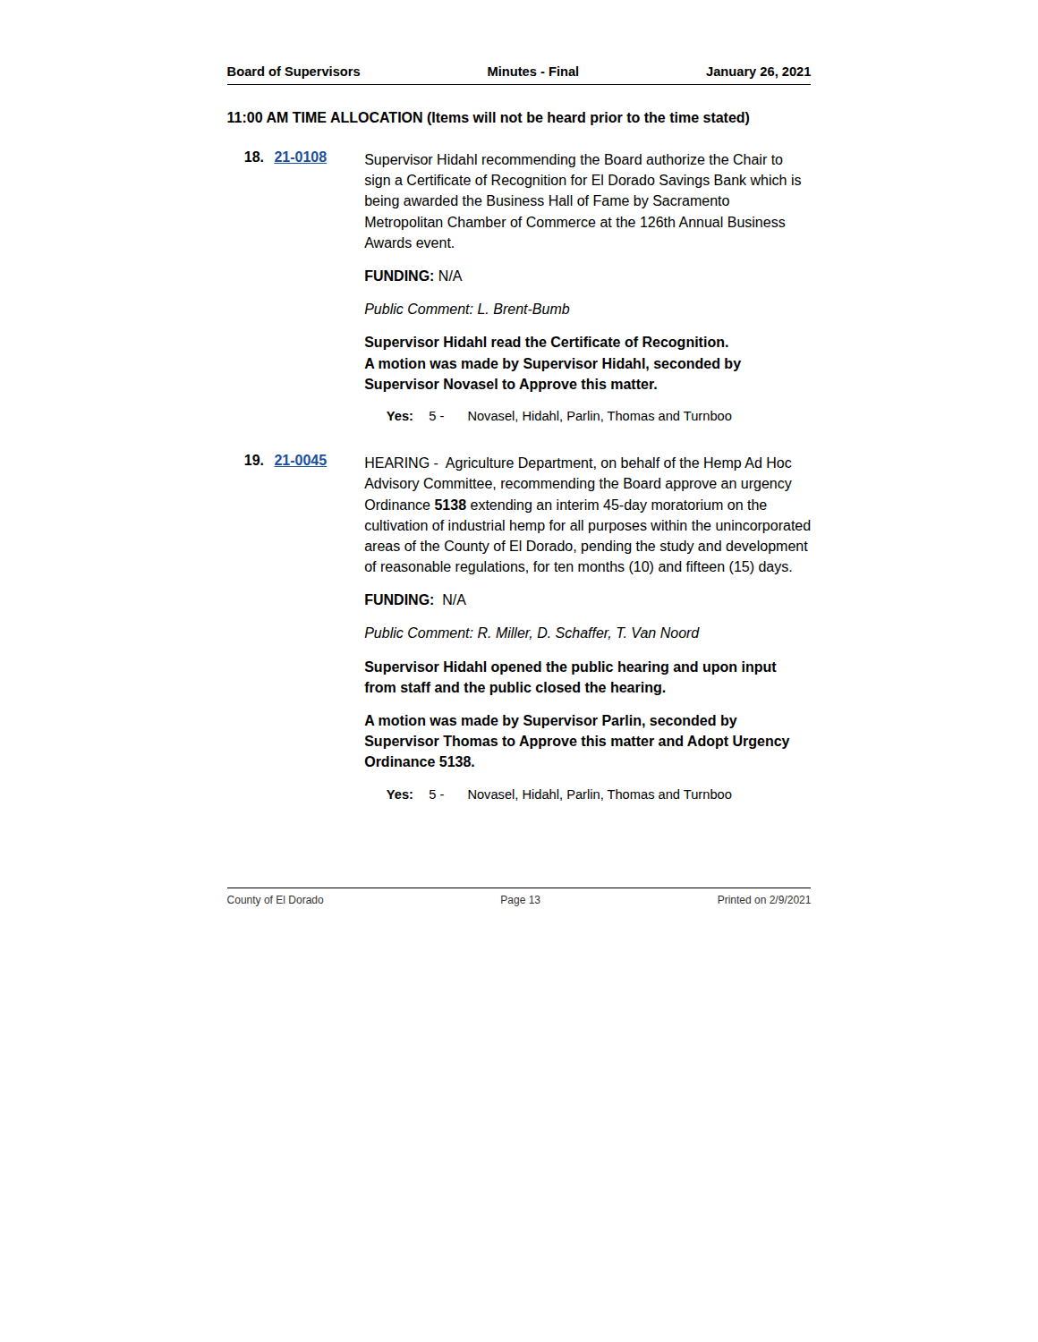Board of Supervisors
Minutes - Final
January 26, 2021
11:00 AM TIME ALLOCATION (Items will not be heard prior to the time stated)
18.
21-0108
Supervisor Hidahl recommending the Board authorize the Chair to sign a Certificate of Recognition for El Dorado Savings Bank which is being awarded the Business Hall of Fame by Sacramento Metropolitan Chamber of Commerce at the 126th Annual Business Awards event.
FUNDING: N/A
Public Comment: L. Brent-Bumb
Supervisor Hidahl read the Certificate of Recognition.
A motion was made by Supervisor Hidahl, seconded by Supervisor Novasel to Approve this matter.
Yes:
5 -
Novasel, Hidahl, Parlin, Thomas and Turnboo
19.
21-0045
HEARING - Agriculture Department, on behalf of the Hemp Ad Hoc Advisory Committee, recommending the Board approve an urgency Ordinance 5138 extending an interim 45-day moratorium on the cultivation of industrial hemp for all purposes within the unincorporated areas of the County of El Dorado, pending the study and development of reasonable regulations, for ten months (10) and fifteen (15) days.
FUNDING: N/A
Public Comment: R. Miller, D. Schaffer, T. Van Noord
Supervisor Hidahl opened the public hearing and upon input from staff and the public closed the hearing.
A motion was made by Supervisor Parlin, seconded by Supervisor Thomas to Approve this matter and Adopt Urgency Ordinance 5138.
Yes:
5 -
Novasel, Hidahl, Parlin, Thomas and Turnboo
County of El Dorado
Page 13
Printed on 2/9/2021